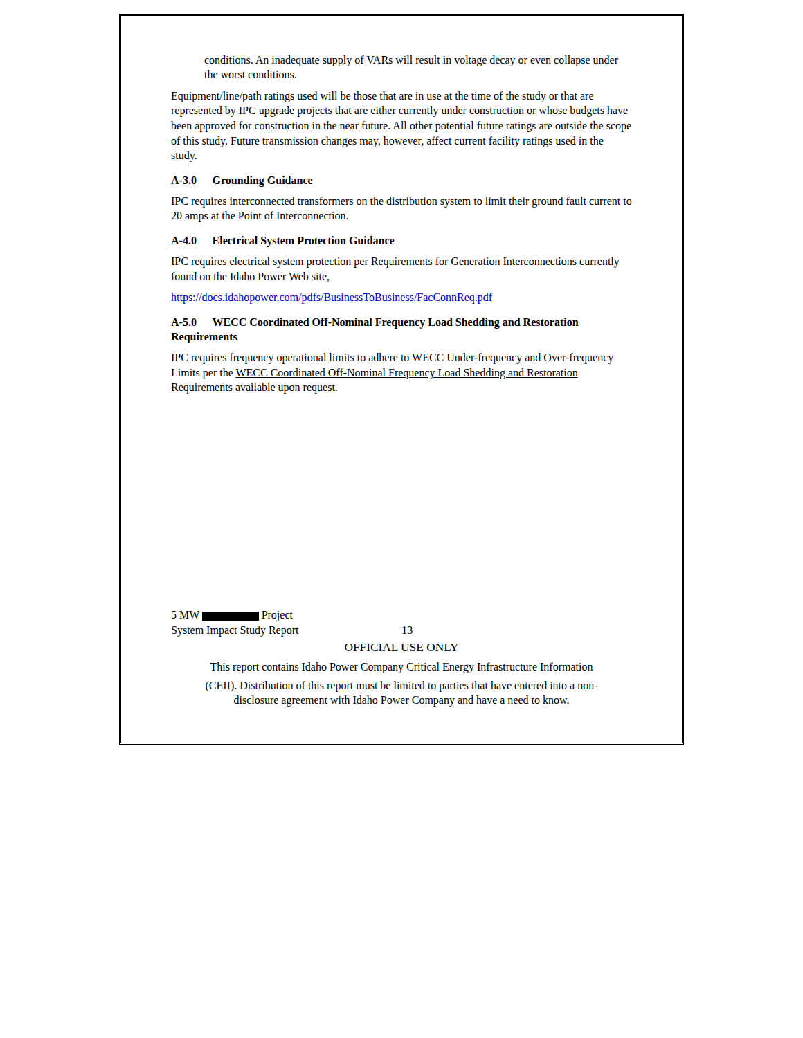conditions. An inadequate supply of VARs will result in voltage decay or even collapse under the worst conditions.
Equipment/line/path ratings used will be those that are in use at the time of the study or that are represented by IPC upgrade projects that are either currently under construction or whose budgets have been approved for construction in the near future. All other potential future ratings are outside the scope of this study. Future transmission changes may, however, affect current facility ratings used in the study.
A-3.0 Grounding Guidance
IPC requires interconnected transformers on the distribution system to limit their ground fault current to 20 amps at the Point of Interconnection.
A-4.0 Electrical System Protection Guidance
IPC requires electrical system protection per Requirements for Generation Interconnections currently found on the Idaho Power Web site,
https://docs.idahopower.com/pdfs/BusinessToBusiness/FacConnReq.pdf
A-5.0 WECC Coordinated Off-Nominal Frequency Load Shedding and Restoration Requirements
IPC requires frequency operational limits to adhere to WECC Under-frequency and Over-frequency Limits per the WECC Coordinated Off-Nominal Frequency Load Shedding and Restoration Requirements available upon request.
5 MW Project
System Impact Study Report 13
OFFICIAL USE ONLY
This report contains Idaho Power Company Critical Energy Infrastructure Information
(CEII). Distribution of this report must be limited to parties that have entered into a non-disclosure agreement with Idaho Power Company and have a need to know.